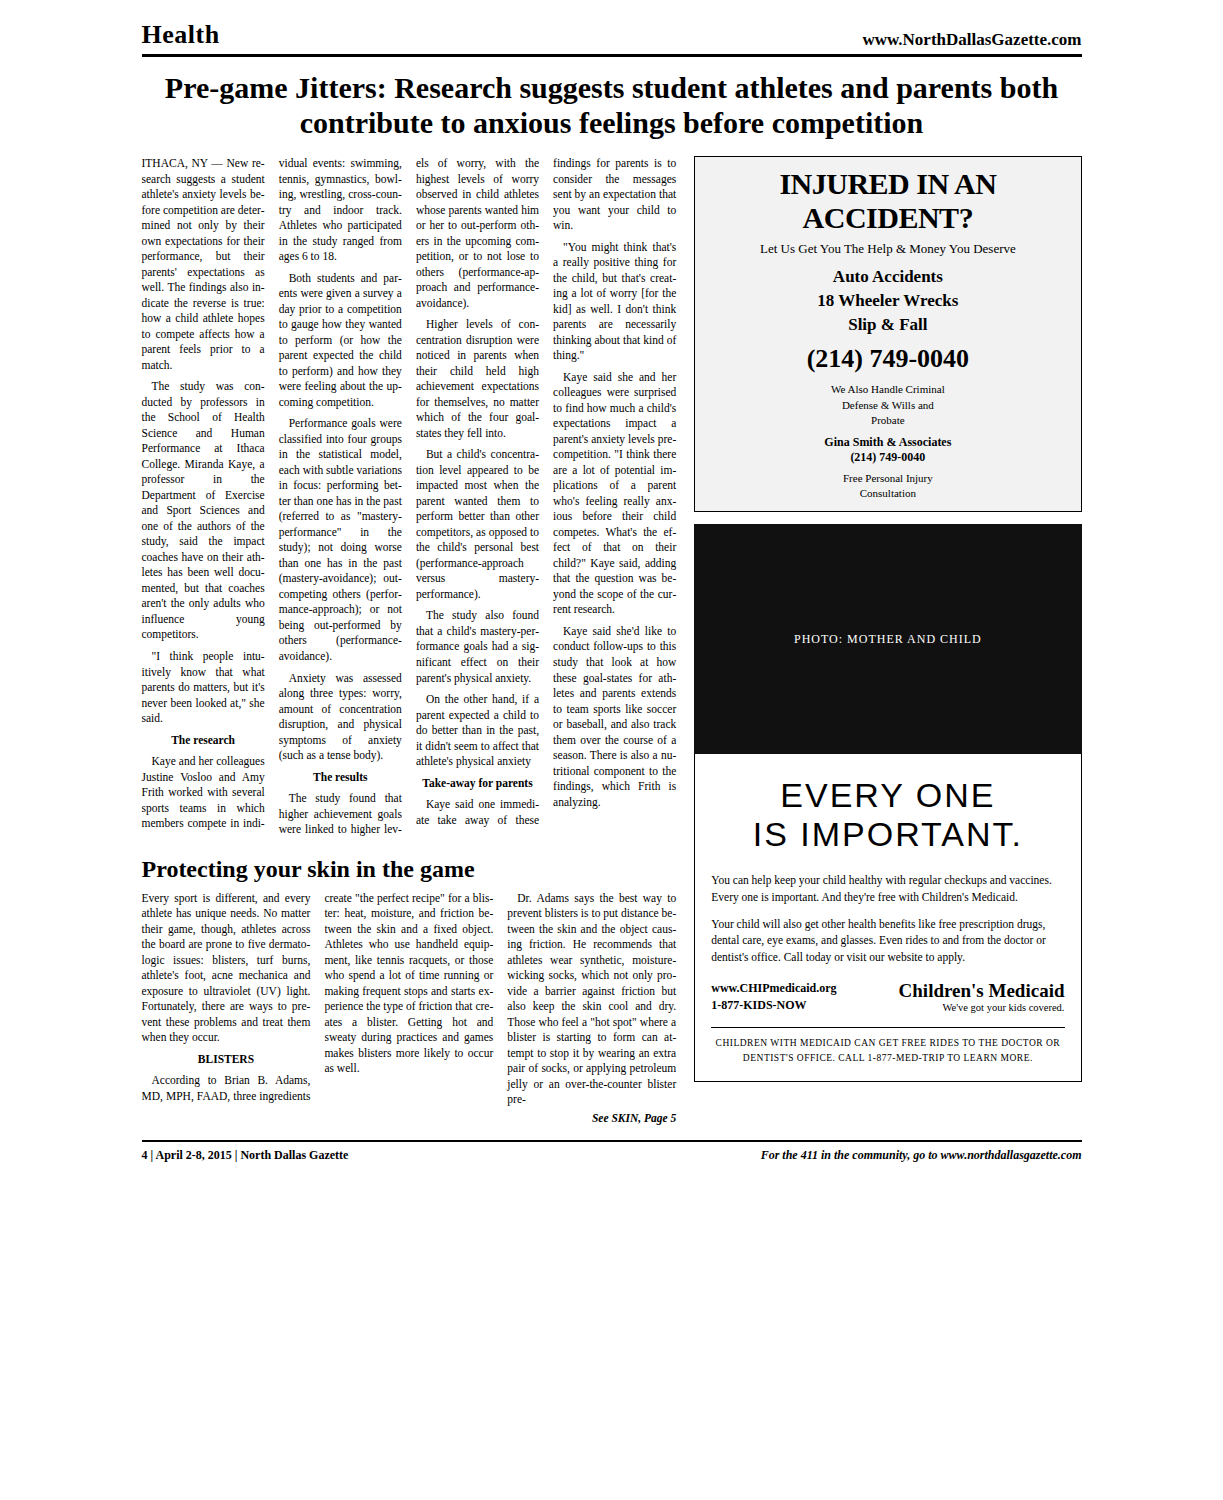Health
www.NorthDallasGazette.com
Pre-game Jitters: Research suggests student athletes and parents both contribute to anxious feelings before competition
ITHACA, NY — New research suggests a student athlete's anxiety levels before competition are determined not only by their own expectations for their performance, but their parents' expectations as well. The findings also indicate the reverse is true: how a child athlete hopes to compete affects how a parent feels prior to a match.
The study was conducted by professors in the School of Health Science and Human Performance at Ithaca College. Miranda Kaye, a professor in the Department of Exercise and Sport Sciences and one of the authors of the study, said the impact coaches have on their athletes has been well documented, but that coaches aren't the only adults who influence young competitors.
"I think people intuitively know that what parents do matters, but it's never been looked at," she said.
The research
Kaye and her colleagues Justine Vosloo and Amy Frith worked with several sports teams in which members compete in individual events: swimming, tennis, gymnastics, bowling, wrestling, cross-country and indoor track. Athletes who participated in the study ranged from ages 6 to 18.
Both students and parents were given a survey a day prior to a competition to gauge how they wanted to perform (or how the parent expected the child to perform) and how they were feeling about the upcoming competition.
Performance goals were classified into four groups in the statistical model, each with subtle variations in focus: performing better than one has in the past (referred to as "mastery-performance" in the study); not doing worse than one has in the past (mastery-avoidance); out-competing others (performance-approach); or not being out-performed by others (performance-avoidance).
Anxiety was assessed along three types: worry, amount of concentration disruption, and physical symptoms of anxiety (such as a tense body).
The results
The study found that higher achievement goals were linked to higher levels of worry, with the highest levels of worry observed in child athletes whose parents wanted him or her to out-perform others in the upcoming competition, or to not lose to others (performance-approach and performance-avoidance).
Higher levels of concentration disruption were noticed in parents when their child held high achievement expectations for themselves, no matter which of the four goal-states they fell into.
But a child's concentration level appeared to be impacted most when the parent wanted them to perform better than other competitors, as opposed to the child's personal best (performance-approach versus mastery-performance).
The study also found that a child's mastery-performance goals had a significant effect on their parent's physical anxiety.
On the other hand, if a parent expected a child to do better than in the past, it didn't seem to affect that athlete's physical anxiety
Take-away for parents
Kaye said one immediate take away of these findings for parents is to consider the messages sent by an expectation that you want your child to win.
"You might think that's a really positive thing for the child, but that's creating a lot of worry [for the kid] as well. I don't think parents are necessarily thinking about that kind of thing."
Kaye said she and her colleagues were surprised to find how much a child's expectations impact a parent's anxiety levels pre-competition. "I think there are a lot of potential implications of a parent who's feeling really anxious before their child competes. What's the effect of that on their child?" Kaye said, adding that the question was beyond the scope of the current research.
Kaye said she'd like to conduct follow-ups to this study that look at how these goal-states for athletes and parents extends to team sports like soccer or baseball, and also track them over the course of a season. There is also a nutritional component to the findings, which Frith is analyzing.
Protecting your skin in the game
Every sport is different, and every athlete has unique needs. No matter their game, though, athletes across the board are prone to five dermatologic issues: blisters, turf burns, athlete's foot, acne mechanica and exposure to ultraviolet (UV) light. Fortunately, there are ways to prevent these problems and treat them when they occur.
BLISTERS
According to Brian B. Adams, MD, MPH, FAAD, three ingredients create "the perfect recipe" for a blister: heat, moisture, and friction between the skin and a fixed object. Athletes who use handheld equipment, like tennis racquets, or those who spend a lot of time running or making frequent stops and starts experience the type of friction that creates a blister. Getting hot and sweaty during practices and games makes blisters more likely to occur as well.
Dr. Adams says the best way to prevent blisters is to put distance between the skin and the object causing friction. He recommends that athletes wear synthetic, moisture-wicking socks, which not only provide a barrier against friction but also keep the skin cool and dry. Those who feel a "hot spot" where a blister is starting to form can attempt to stop it by wearing an extra pair of socks, or applying petroleum jelly or an over-the-counter blister pre-
See SKIN, Page 5
INJURED IN AN ACCIDENT?
Let Us Get You The Help & Money You Deserve
Auto Accidents
18 Wheeler Wrecks
Slip & Fall
(214) 749-0040
We Also Handle Criminal
Defense & Wills and
Probate
Gina Smith & Associates
(214) 749-0040
Free Personal Injury
Consultation
PHOTO: MOTHER AND CHILD
EVERY ONE
IS IMPORTANT.
You can help keep your child healthy with regular checkups and vaccines. Every one is important. And they're free with Children's Medicaid.
Your child will also get other health benefits like free prescription drugs, dental care, eye exams, and glasses. Even rides to and from the doctor or dentist's office. Call today or visit our website to apply.
www.CHIPmedicaid.org
1-877-KIDS-NOW
Children's Medicaid
We've got your kids covered.
CHILDREN WITH MEDICAID CAN GET FREE RIDES TO THE DOCTOR OR DENTIST'S OFFICE. CALL 1-877-MED-TRIP TO LEARN MORE.
4 | April 2-8, 2015 | North Dallas Gazette
For the 411 in the community, go to www.northdallasgazette.com